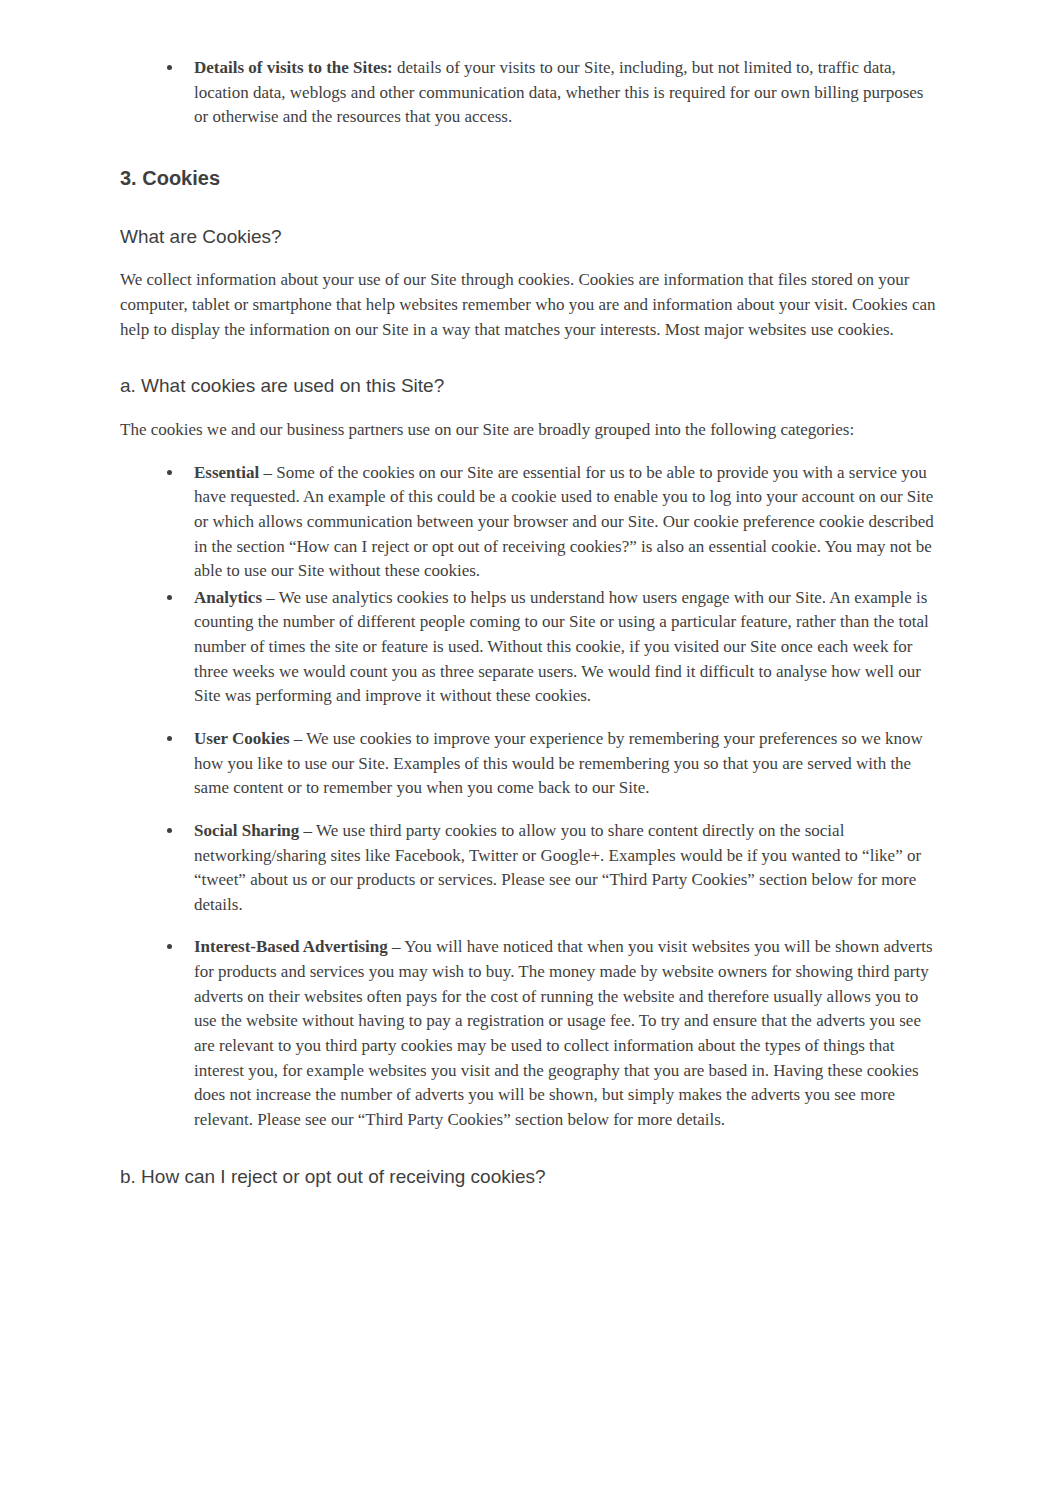Details of visits to the Sites: details of your visits to our Site, including, but not limited to, traffic data, location data, weblogs and other communication data, whether this is required for our own billing purposes or otherwise and the resources that you access.
3. Cookies
What are Cookies?
We collect information about your use of our Site through cookies. Cookies are information that files stored on your computer, tablet or smartphone that help websites remember who you are and information about your visit. Cookies can help to display the information on our Site in a way that matches your interests. Most major websites use cookies.
a. What cookies are used on this Site?
The cookies we and our business partners use on our Site are broadly grouped into the following categories:
Essential – Some of the cookies on our Site are essential for us to be able to provide you with a service you have requested. An example of this could be a cookie used to enable you to log into your account on our Site or which allows communication between your browser and our Site. Our cookie preference cookie described in the section “How can I reject or opt out of receiving cookies?” is also an essential cookie. You may not be able to use our Site without these cookies.
Analytics – We use analytics cookies to helps us understand how users engage with our Site. An example is counting the number of different people coming to our Site or using a particular feature, rather than the total number of times the site or feature is used. Without this cookie, if you visited our Site once each week for three weeks we would count you as three separate users. We would find it difficult to analyse how well our Site was performing and improve it without these cookies.
User Cookies – We use cookies to improve your experience by remembering your preferences so we know how you like to use our Site. Examples of this would be remembering you so that you are served with the same content or to remember you when you come back to our Site.
Social Sharing – We use third party cookies to allow you to share content directly on the social networking/sharing sites like Facebook, Twitter or Google+. Examples would be if you wanted to “like” or “tweet” about us or our products or services. Please see our “Third Party Cookies” section below for more details.
Interest-Based Advertising – You will have noticed that when you visit websites you will be shown adverts for products and services you may wish to buy. The money made by website owners for showing third party adverts on their websites often pays for the cost of running the website and therefore usually allows you to use the website without having to pay a registration or usage fee. To try and ensure that the adverts you see are relevant to you third party cookies may be used to collect information about the types of things that interest you, for example websites you visit and the geography that you are based in. Having these cookies does not increase the number of adverts you will be shown, but simply makes the adverts you see more relevant. Please see our “Third Party Cookies” section below for more details.
b. How can I reject or opt out of receiving cookies?